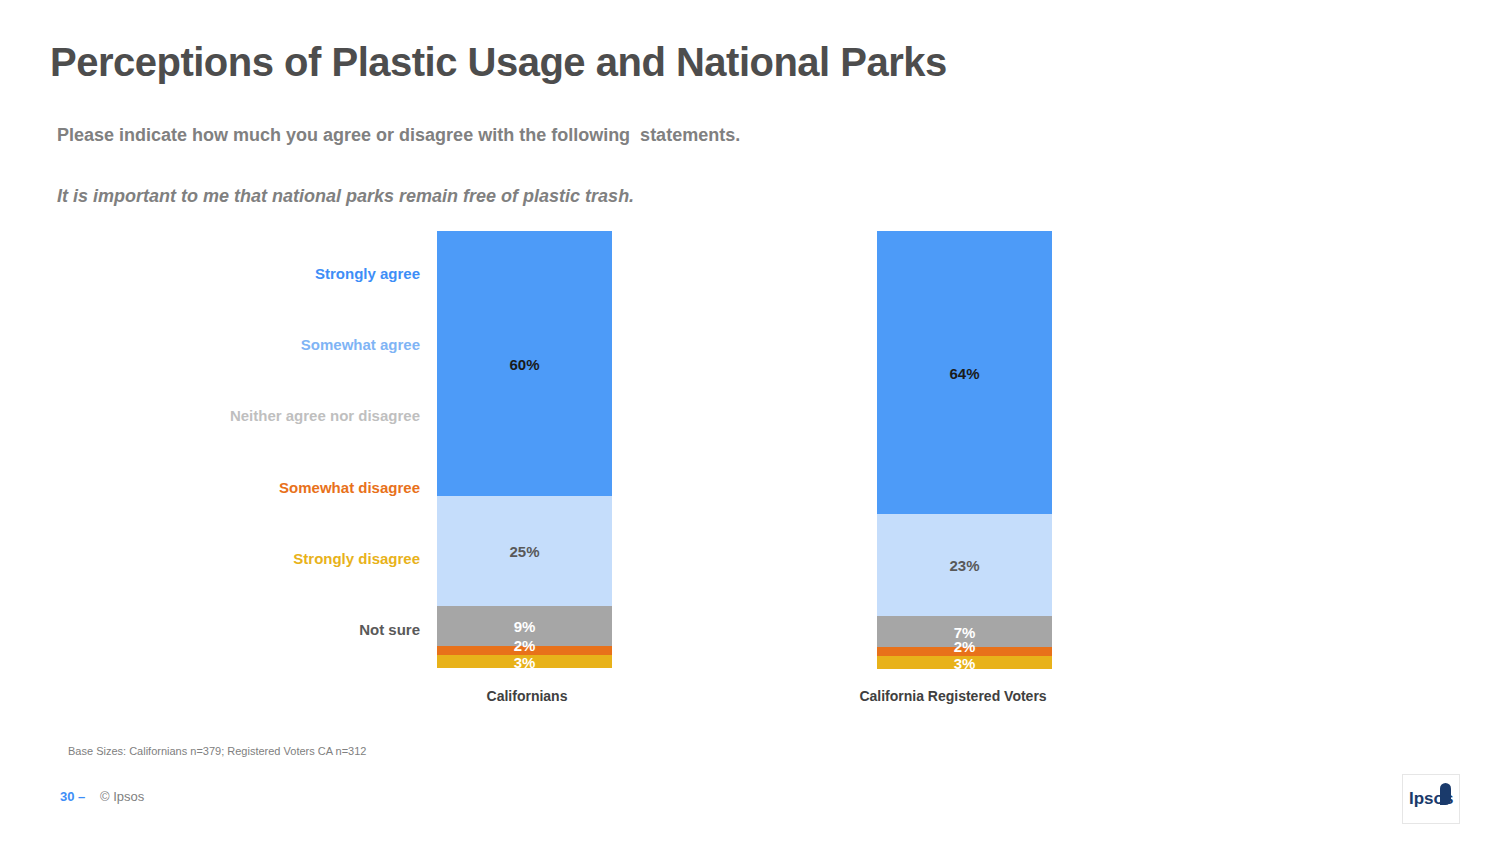Perceptions of Plastic Usage and National Parks
Please indicate how much you agree or disagree with the following statements.
It is important to me that national parks remain free of plastic trash.
Strongly agree
Somewhat agree
Neither agree nor disagree
Somewhat disagree
Strongly disagree
Not sure
60%
25%
9%
2%
3%
64%
23%
7%
2%
3%
Californians
California Registered Voters
Base Sizes: Californians n=379; Registered Voters CA n=312
30 –
© Ipsos
Ipsos